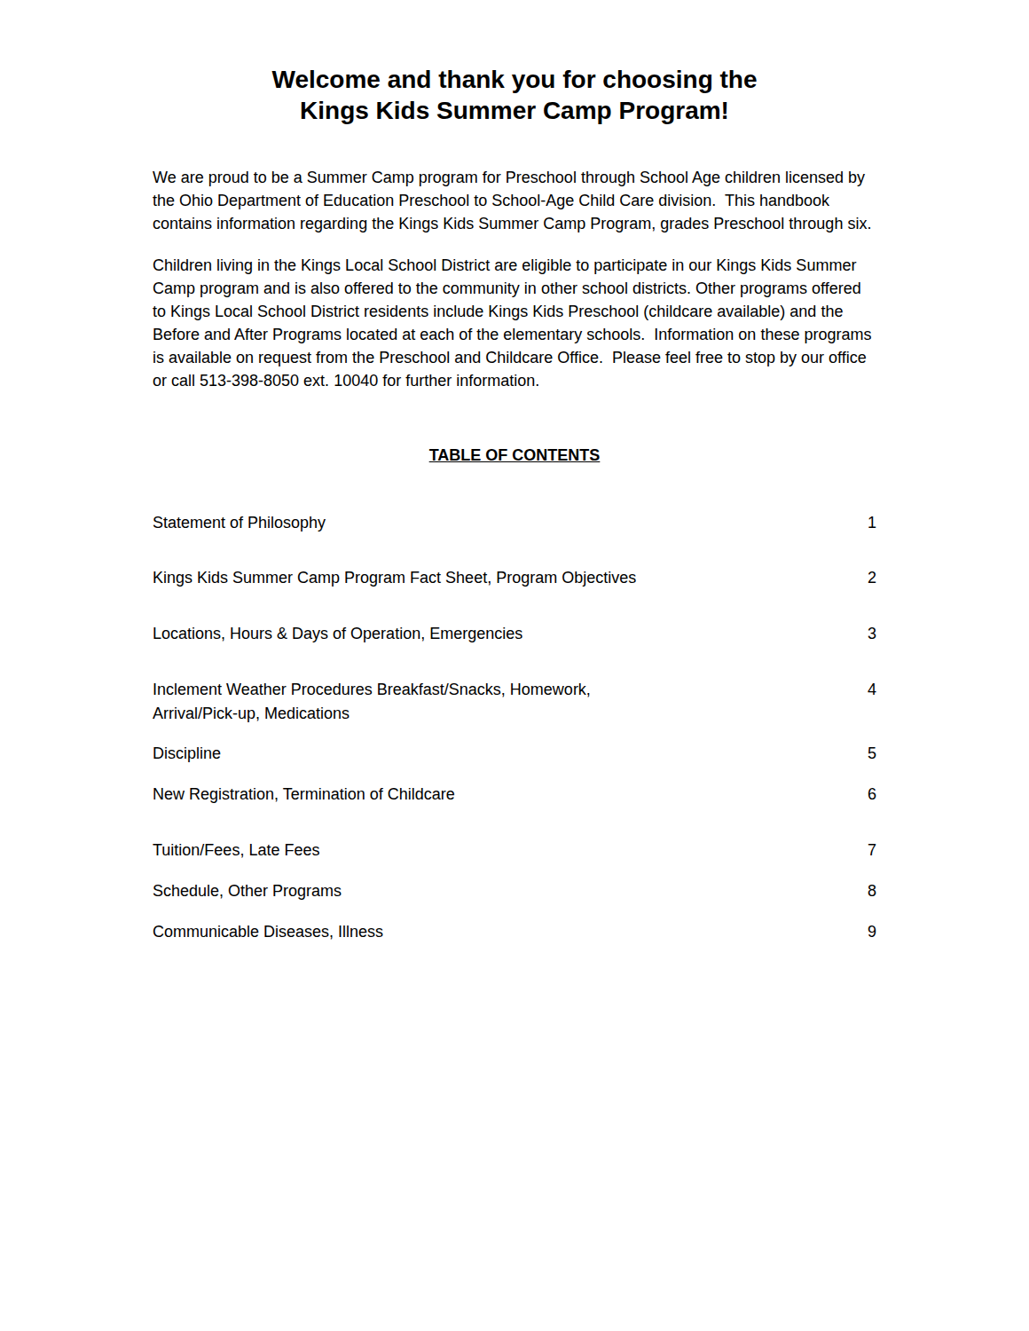Welcome and thank you for choosing the
Kings Kids Summer Camp Program!
We are proud to be a Summer Camp program for Preschool through School Age children licensed by the Ohio Department of Education Preschool to School-Age Child Care division. This handbook contains information regarding the Kings Kids Summer Camp Program, grades Preschool through six.
Children living in the Kings Local School District are eligible to participate in our Kings Kids Summer Camp program and is also offered to the community in other school districts. Other programs offered to Kings Local School District residents include Kings Kids Preschool (childcare available) and the Before and After Programs located at each of the elementary schools. Information on these programs is available on request from the Preschool and Childcare Office. Please feel free to stop by our office or call 513-398-8050 ext. 10040 for further information.
TABLE OF CONTENTS
| Statement of Philosophy | 1 |
| Kings Kids Summer Camp Program Fact Sheet, Program Objectives | 2 |
| Locations, Hours & Days of Operation, Emergencies | 3 |
| Inclement Weather Procedures Breakfast/Snacks, Homework, Arrival/Pick-up, Medications | 4 |
| Discipline | 5 |
| New Registration, Termination of Childcare | 6 |
| Tuition/Fees, Late Fees | 7 |
| Schedule, Other Programs | 8 |
| Communicable Diseases, Illness | 9 |